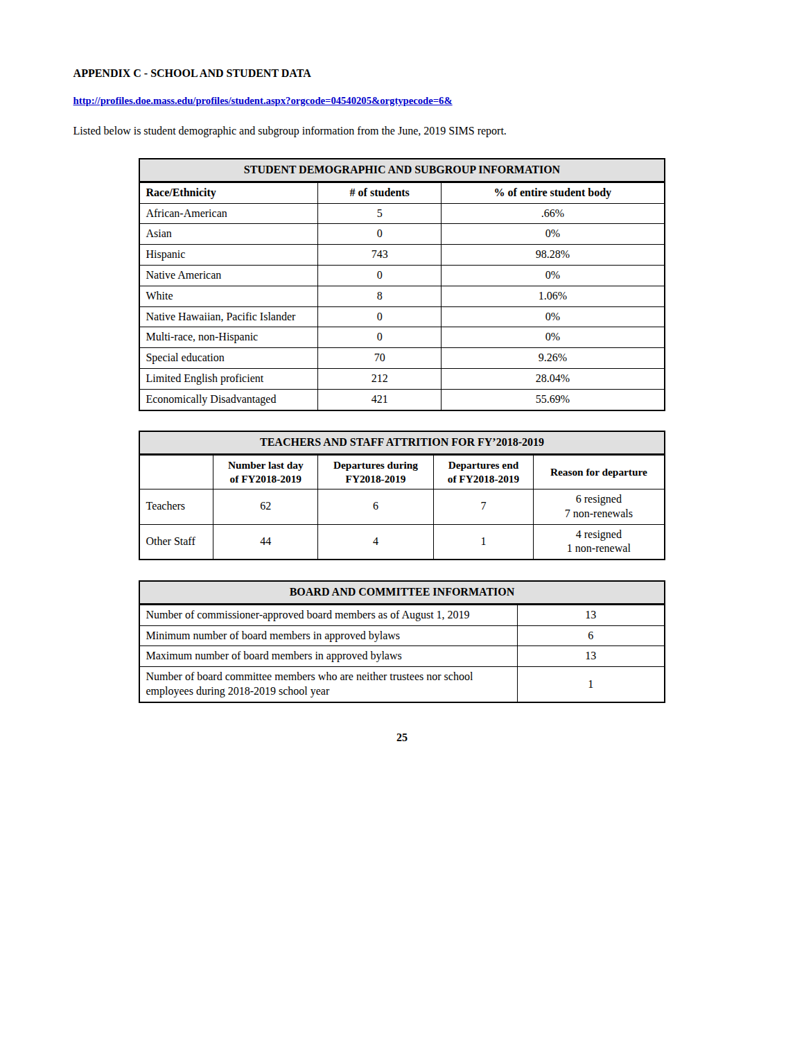APPENDIX C - SCHOOL AND STUDENT DATA
http://profiles.doe.mass.edu/profiles/student.aspx?orgcode=04540205&orgtypecode=6&
Listed below is student demographic and subgroup information from the June, 2019 SIMS report.
STUDENT DEMOGRAPHIC AND SUBGROUP INFORMATION
| Race/Ethnicity | # of students | % of entire student body |
| --- | --- | --- |
| African-American | 5 | .66% |
| Asian | 0 | 0% |
| Hispanic | 743 | 98.28% |
| Native American | 0 | 0% |
| White | 8 | 1.06% |
| Native Hawaiian, Pacific Islander | 0 | 0% |
| Multi-race, non-Hispanic | 0 | 0% |
| Special education | 70 | 9.26% |
| Limited English proficient | 212 | 28.04% |
| Economically Disadvantaged | 421 | 55.69% |
TEACHERS AND STAFF ATTRITION FOR FY’2018-2019
| | Number last day of FY2018-2019 | Departures during FY2018-2019 | Departures end of FY2018-2019 | Reason for departure |
| --- | --- | --- | --- | --- |
| Teachers | 62 | 6 | 7 | 6 resigned 7 non-renewals |
| Other Staff | 44 | 4 | 1 | 4 resigned 1 non-renewal |
BOARD AND COMMITTEE INFORMATION
| Number of commissioner-approved board members as of August 1, 2019 | 13 |
| Minimum number of board members in approved bylaws | 6 |
| Maximum number of board members in approved bylaws | 13 |
| Number of board committee members who are neither trustees nor school employees during 2018-2019 school year | 1 |
25